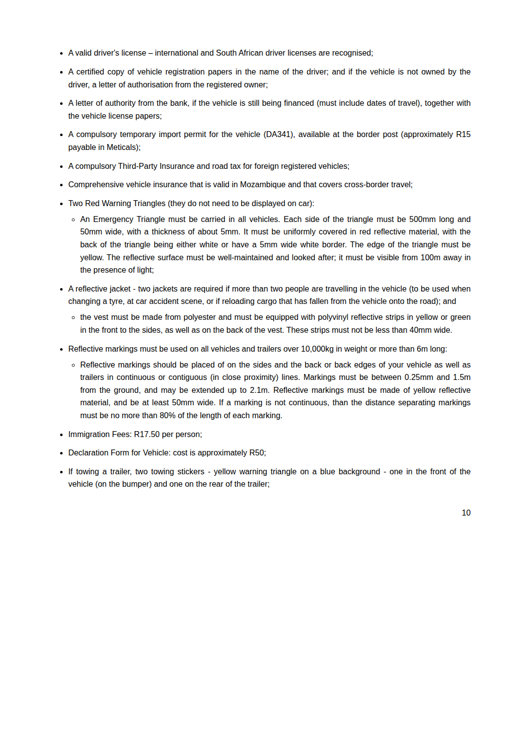A valid driver's license – international and South African driver licenses are recognised;
A certified copy of vehicle registration papers in the name of the driver; and if the vehicle is not owned by the driver, a letter of authorisation from the registered owner;
A letter of authority from the bank, if the vehicle is still being financed (must include dates of travel), together with the vehicle license papers;
A compulsory temporary import permit for the vehicle (DA341), available at the border post (approximately R15 payable in Meticals);
A compulsory Third-Party Insurance and road tax for foreign registered vehicles;
Comprehensive vehicle insurance that is valid in Mozambique and that covers cross-border travel;
Two Red Warning Triangles (they do not need to be displayed on car):
An Emergency Triangle must be carried in all vehicles. Each side of the triangle must be 500mm long and 50mm wide, with a thickness of about 5mm. It must be uniformly covered in red reflective material, with the back of the triangle being either white or have a 5mm wide white border. The edge of the triangle must be yellow. The reflective surface must be well-maintained and looked after; it must be visible from 100m away in the presence of light;
A reflective jacket - two jackets are required if more than two people are travelling in the vehicle (to be used when changing a tyre, at car accident scene, or if reloading cargo that has fallen from the vehicle onto the road); and
the vest must be made from polyester and must be equipped with polyvinyl reflective strips in yellow or green in the front to the sides, as well as on the back of the vest. These strips must not be less than 40mm wide.
Reflective markings must be used on all vehicles and trailers over 10,000kg in weight or more than 6m long:
Reflective markings should be placed of on the sides and the back or back edges of your vehicle as well as trailers in continuous or contiguous (in close proximity) lines. Markings must be between 0.25mm and 1.5m from the ground, and may be extended up to 2.1m. Reflective markings must be made of yellow reflective material, and be at least 50mm wide. If a marking is not continuous, than the distance separating markings must be no more than 80% of the length of each marking.
Immigration Fees: R17.50 per person;
Declaration Form for Vehicle: cost is approximately R50;
If towing a trailer, two towing stickers - yellow warning triangle on a blue background - one in the front of the vehicle (on the bumper) and one on the rear of the trailer;
10